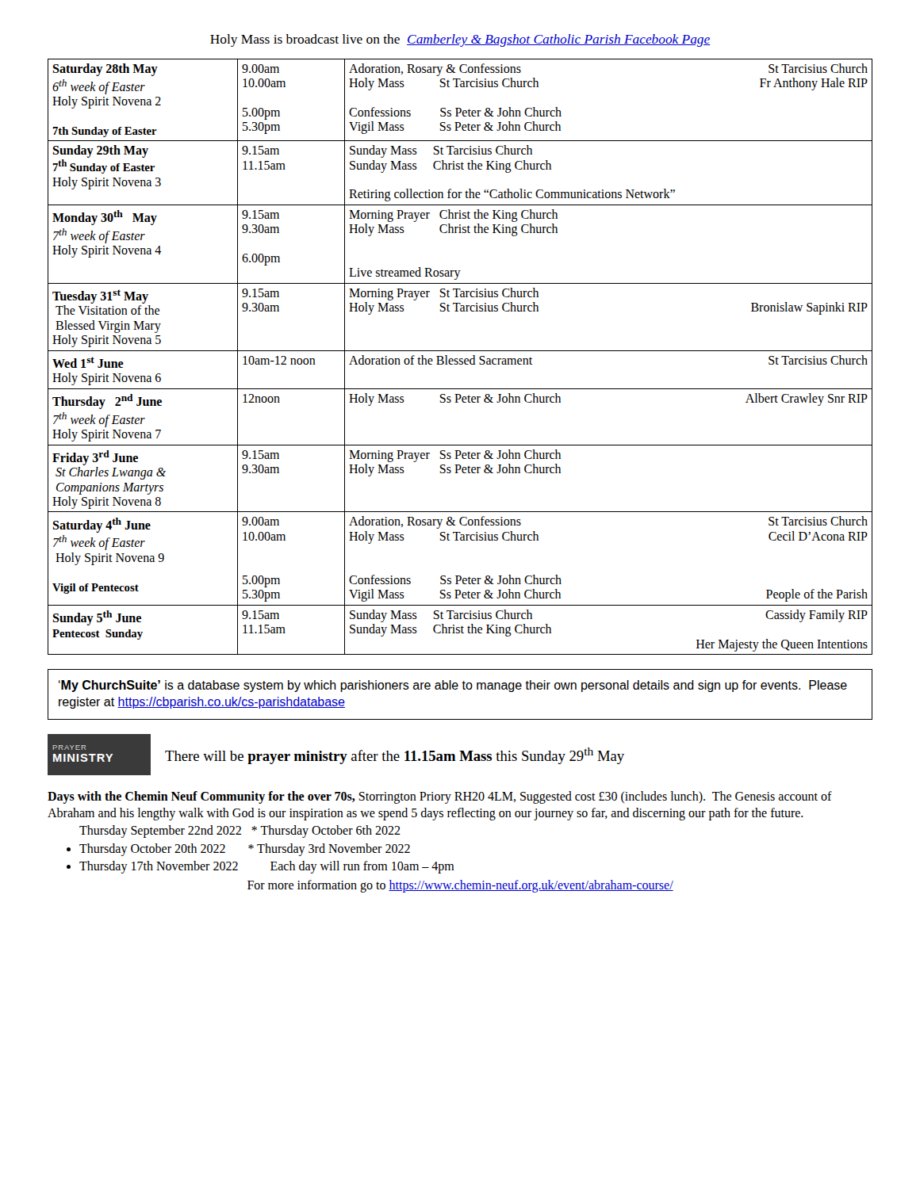Holy Mass is broadcast live on the Camberley & Bagshot Catholic Parish Facebook Page
| Saturday 28th May 6 th week of Easter Holy Spirit Novena 2 7th Sunday of Easter | 9.00am 10.00am 5.00pm 5.30pm | Adoration, Rosary & Confessions St Tarcisius Church Holy Mass St Tarcisius Church Fr Anthony Hale RIP Confessions Ss Peter & John Church Vigil Mass Ss Peter & John Church |
| Sunday 29th May 7 th Sunday of Easter Holy Spirit Novena 3 | 9.15am 11.15am | Sunday Mass St Tarcisius Church Sunday Mass Christ the King Church Retiring collection for the “Catholic Communications Network” |
| Monday 30 th May 7 th week of Easter Holy Spirit Novena 4 | 9.15am 9.30am 6.00pm | Morning Prayer Christ the King Church Holy Mass Christ the King Church Live streamed Rosary |
| Tuesday 31 st May The Visitation of the Blessed Virgin Mary Holy Spirit Novena 5 | 9.15am 9.30am | Morning Prayer St Tarcisius Church Holy Mass St Tarcisius Church Bronislaw Sapinki RIP |
| Wed 1 st June Holy Spirit Novena 6 | 10am-12 noon | Adoration of the Blessed Sacrament St Tarcisius Church |
| Thursday 2 nd June 7 th week of Easter Holy Spirit Novena 7 | 12noon | Holy Mass Ss Peter & John Church Albert Crawley Snr RIP |
| Friday 3 rd June St Charles Lwanga & Companions Martyrs Holy Spirit Novena 8 | 9.15am 9.30am | Morning Prayer Ss Peter & John Church Holy Mass Ss Peter & John Church |
| Saturday 4 th June 7 th week of Easter Holy Spirit Novena 9 Vigil of Pentecost | 9.00am 10.00am 5.00pm 5.30pm | Adoration, Rosary & Confessions St Tarcisius Church Holy Mass St Tarcisius Church Cecil D’Acona RIP Confessions Ss Peter & John Church Vigil Mass Ss Peter & John Church People of the Parish |
| Sunday 5 th June Pentecost Sunday | 9.15am 11.15am | Sunday Mass St Tarcisius Church Cassidy Family RIP Sunday Mass Christ the King Church Her Majesty the Queen Intentions |
‘My ChurchSuite’ is a database system by which parishioners are able to manage their own personal details and sign up for events. Please register at https://cbparish.co.uk/cs-parishdatabase
PRAYER MINISTRY
There will be prayer ministry after the 11.15am Mass this Sunday 29th May
Days with the Chemin Neuf Community for the over 70s, Storrington Priory RH20 4LM, Suggested cost £30 (includes lunch). The Genesis account of Abraham and his lengthy walk with God is our inspiration as we spend 5 days reflecting on our journey so far, and discerning our path for the future.
Thursday September 22nd 2022 * Thursday October 6th 2022
Thursday October 20th 2022 * Thursday 3rd November 2022
Thursday 17th November 2022 Each day will run from 10am – 4pm
For more information go to https://www.chemin-neuf.org.uk/event/abraham-course/